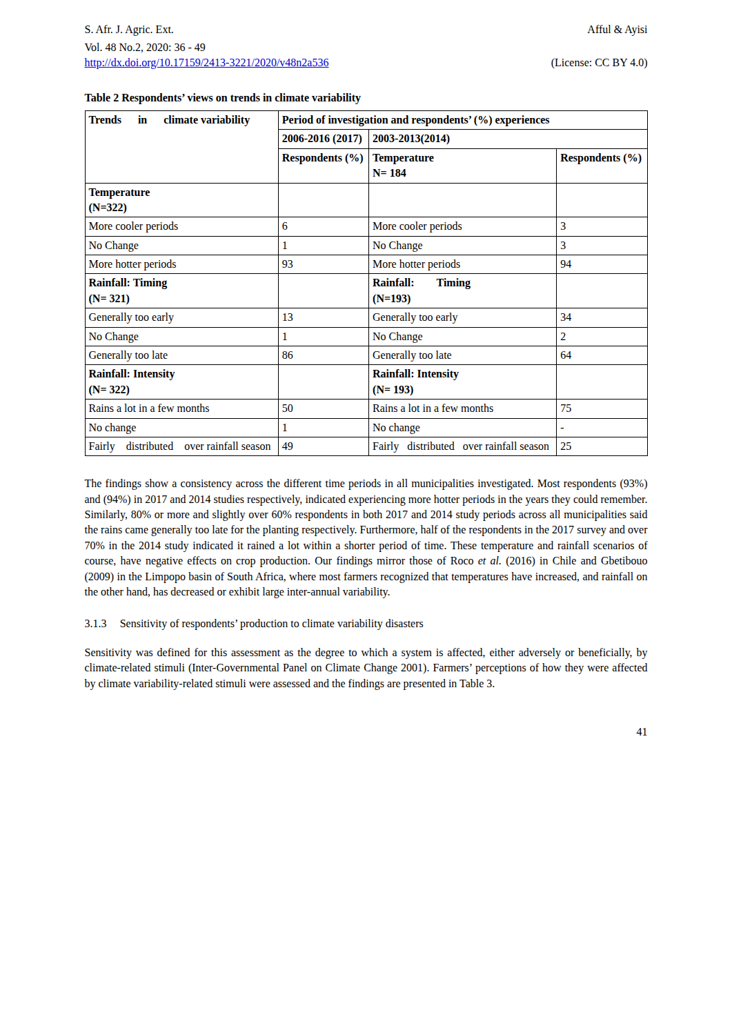S. Afr. J. Agric. Ext.
Afful & Ayisi
Vol. 48 No.2, 2020: 36 - 49
http://dx.doi.org/10.17159/2413-3221/2020/v48n2a536 (License: CC BY 4.0)
Table 2 Respondents’ views on trends in climate variability
| Trends in climate variability | Period of investigation and respondents’ (%) experiences |
| 2006-2016 (2017) | 2003-2013(2014) |
| Respondents (%) | Temperature N= 184 | Respondents (%) |
| Temperature (N=322) | | | |
| More cooler periods | 6 | More cooler periods | 3 |
| No Change | 1 | No Change | 3 |
| More hotter periods | 93 | More hotter periods | 94 |
| Rainfall: Timing (N= 321) | | Rainfall: Timing (N=193) | |
| Generally too early | 13 | Generally too early | 34 |
| No Change | 1 | No Change | 2 |
| Generally too late | 86 | Generally too late | 64 |
| Rainfall: Intensity (N= 322) | | Rainfall: Intensity (N= 193) | |
| Rains a lot in a few months | 50 | Rains a lot in a few months | 75 |
| No change | 1 | No change | - |
| Fairly distributed over rainfall season | 49 | Fairly distributed over rainfall season | 25 |
The findings show a consistency across the different time periods in all municipalities investigated. Most respondents (93%) and (94%) in 2017 and 2014 studies respectively, indicated experiencing more hotter periods in the years they could remember. Similarly, 80% or more and slightly over 60% respondents in both 2017 and 2014 study periods across all municipalities said the rains came generally too late for the planting respectively. Furthermore, half of the respondents in the 2017 survey and over 70% in the 2014 study indicated it rained a lot within a shorter period of time. These temperature and rainfall scenarios of course, have negative effects on crop production. Our findings mirror those of Roco et al. (2016) in Chile and Gbetibouo (2009) in the Limpopo basin of South Africa, where most farmers recognized that temperatures have increased, and rainfall on the other hand, has decreased or exhibit large inter-annual variability.
3.1.3 Sensitivity of respondents’ production to climate variability disasters
Sensitivity was defined for this assessment as the degree to which a system is affected, either adversely or beneficially, by climate-related stimuli (Inter-Governmental Panel on Climate Change 2001). Farmers’ perceptions of how they were affected by climate variability-related stimuli were assessed and the findings are presented in Table 3.
41